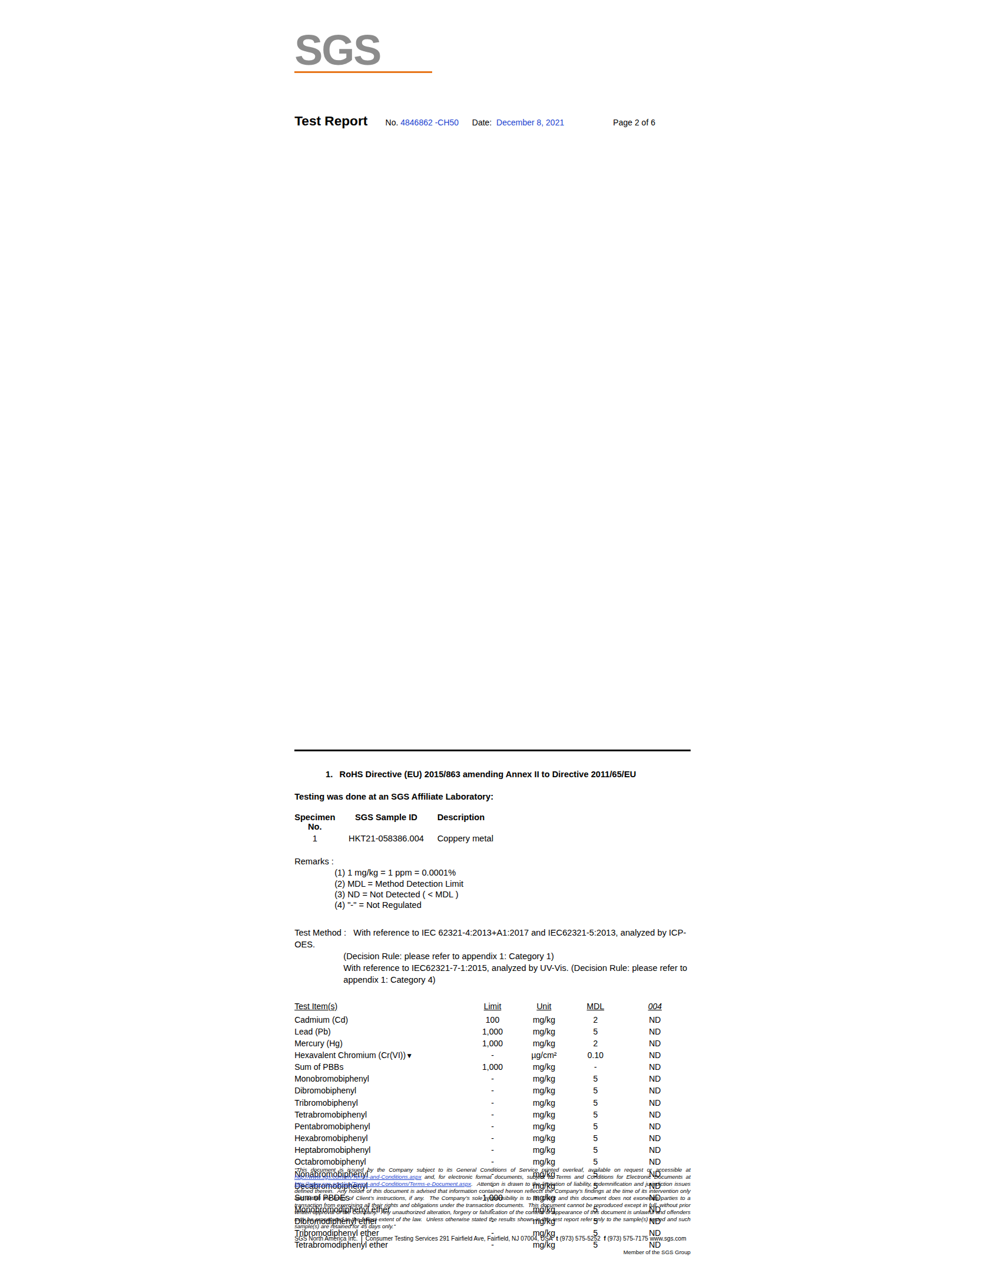SGS
Test Report
No. 4846862 -CH50 Date: December 8, 2021 Page 2 of 6
1. RoHS Directive (EU) 2015/863 amending Annex II to Directive 2011/65/EU
Testing was done at an SGS Affiliate Laboratory:
| Specimen No. | SGS Sample ID | Description |
| --- | --- | --- |
| 1 | HKT21-058386.004 | Coppery metal |
Remarks :
(1) 1 mg/kg = 1 ppm = 0.0001%
(2) MDL = Method Detection Limit
(3) ND = Not Detected ( < MDL )
(4) "-" = Not Regulated
Test Method : With reference to IEC 62321-4:2013+A1:2017 and IEC62321-5:2013, analyzed by ICP-OES. (Decision Rule: please refer to appendix 1: Category 1) With reference to IEC62321-7-1:2015, analyzed by UV-Vis. (Decision Rule: please refer to appendix 1: Category 4)
| Test Item(s) | Limit | Unit | MDL | 004 |
| --- | --- | --- | --- | --- |
| Cadmium (Cd) | 100 | mg/kg | 2 | ND |
| Lead (Pb) | 1,000 | mg/kg | 5 | ND |
| Mercury (Hg) | 1,000 | mg/kg | 2 | ND |
| Hexavalent Chromium (Cr(VI)) ▼ | - | µg/cm² | 0.10 | ND |
| Sum of PBBs | 1,000 | mg/kg | - | ND |
| Monobromobiphenyl | - | mg/kg | 5 | ND |
| Dibromobiphenyl | - | mg/kg | 5 | ND |
| Tribromobiphenyl | - | mg/kg | 5 | ND |
| Tetrabromobiphenyl | - | mg/kg | 5 | ND |
| Pentabromobiphenyl | - | mg/kg | 5 | ND |
| Hexabromobiphenyl | - | mg/kg | 5 | ND |
| Heptabromobiphenyl | - | mg/kg | 5 | ND |
| Octabromobiphenyl | - | mg/kg | 5 | ND |
| Nonabromobiphenyl | - | mg/kg | 5 | ND |
| Decabromobiphenyl | - | mg/kg | 5 | ND |
| Sum of PBDEs | 1,000 | mg/kg | - | ND |
| Monobromodiphenyl ether | - | mg/kg | 5 | ND |
| Dibromodiphenyl ether | - | mg/kg | 5 | ND |
| Tribromodiphenyl ether | - | mg/kg | 5 | ND |
| Tetrabromodiphenyl ether | - | mg/kg | 5 | ND |
“This document is issued by the Company subject to its General Conditions of Service printed overleaf, available on request or accessible at http://www.sgs.com/en/Terms-and-Conditions.aspx and, for electronic format documents, subject to Terms and Conditions for Electronic Documents at http://www.sgs.com/en/Terms-and-Conditions/Terms-e-Document.aspx. Attention is drawn to the limitation of liability, indemnification and jurisdiction issues defined therein. Any holder of this document is advised that information contained hereon reflects the Company’s findings at the time of its intervention only and within the limits of Client’s instructions, if any. The Company’s sole responsibility is to its Client and this document does not exonerate parties to a transaction from exercising all their rights and obligations under the transaction documents. This document cannot be reproduced except in full, without prior written approval of the Company. Any unauthorized alteration, forgery or falsification of the content or appearance of this document is unlawful and offenders may be prosecuted to the fullest extent of the law. Unless otherwise stated the results shown in this test report refer only to the sample(s) tested and such sample(s) are retained for 45 days only.”
SGS North America Inc. Consumer Testing Services 291 Fairfield Ave, Fairfield, NJ 07004, USA t (973) 575-5252 f (973) 575-7175 www.sgs.com
Member of the SGS Group